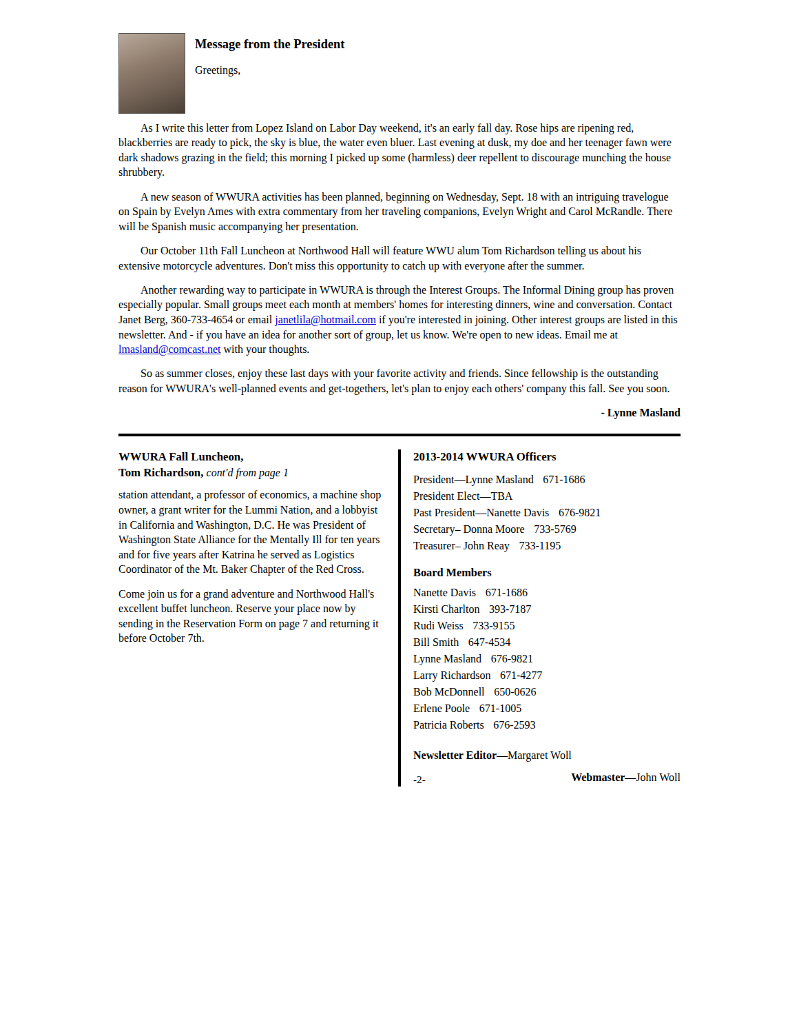Message from the President
Greetings,
As I write this letter from Lopez Island on Labor Day weekend, it's an early fall day. Rose hips are ripening red, blackberries are ready to pick, the sky is blue, the water even bluer. Last evening at dusk, my doe and her teenager fawn were dark shadows grazing in the field; this morning I picked up some (harmless) deer repellent to discourage munching the house shrubbery.
A new season of WWURA activities has been planned, beginning on Wednesday, Sept. 18 with an intriguing travelogue on Spain by Evelyn Ames with extra commentary from her traveling companions, Evelyn Wright and Carol McRandle. There will be Spanish music accompanying her presentation.
Our October 11th Fall Luncheon at Northwood Hall will feature WWU alum Tom Richardson telling us about his extensive motorcycle adventures. Don't miss this opportunity to catch up with everyone after the summer.
Another rewarding way to participate in WWURA is through the Interest Groups. The Informal Dining group has proven especially popular. Small groups meet each month at members' homes for interesting dinners, wine and conversation. Contact Janet Berg, 360-733-4654 or email janetlila@hotmail.com if you're interested in joining. Other interest groups are listed in this newsletter. And - if you have an idea for another sort of group, let us know. We're open to new ideas. Email me at lmasland@comcast.net with your thoughts.
So as summer closes, enjoy these last days with your favorite activity and friends. Since fellowship is the outstanding reason for WWURA's well-planned events and get-togethers, let's plan to enjoy each others' company this fall. See you soon.
- Lynne Masland
WWURA Fall Luncheon,
Tom Richardson, cont'd from page 1
station attendant, a professor of economics, a machine shop owner, a grant writer for the Lummi Nation, and a lobbyist in California and Washington, D.C. He was President of Washington State Alliance for the Mentally Ill for ten years and for five years after Katrina he served as Logistics Coordinator of the Mt. Baker Chapter of the Red Cross.
Come join us for a grand adventure and Northwood Hall's excellent buffet luncheon. Reserve your place now by sending in the Reservation Form on page 7 and returning it before October 7th.
2013-2014 WWURA Officers
President—Lynne Masland 671-1686
President Elect—TBA
Past President—Nanette Davis 676-9821
Secretary– Donna Moore 733-5769
Treasurer– John Reay 733-1195
Board Members
Nanette Davis 671-1686
Kirsti Charlton 393-7187
Rudi Weiss 733-9155
Bill Smith 647-4534
Lynne Masland 676-9821
Larry Richardson 671-4277
Bob McDonnell 650-0626
Erlene Poole 671-1005
Patricia Roberts 676-2593
Newsletter Editor—Margaret Woll
-2-
Webmaster—John Woll